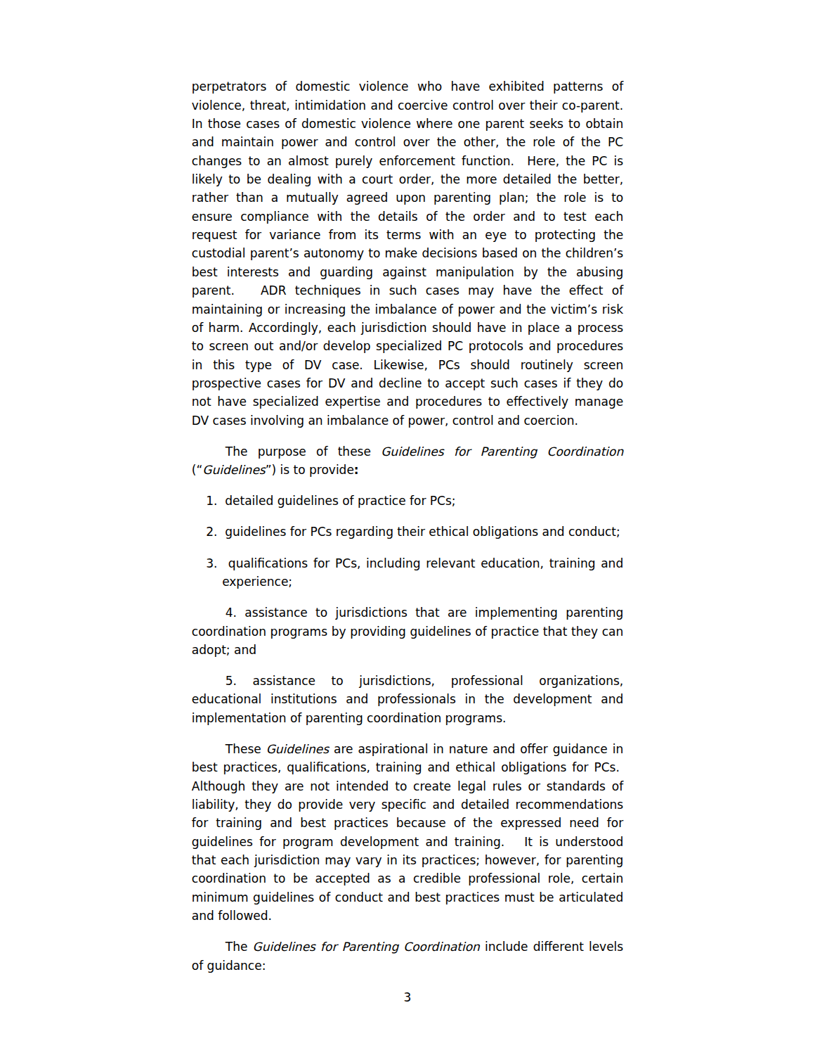perpetrators of domestic violence who have exhibited patterns of violence, threat, intimidation and coercive control over their co-parent. In those cases of domestic violence where one parent seeks to obtain and maintain power and control over the other, the role of the PC changes to an almost purely enforcement function. Here, the PC is likely to be dealing with a court order, the more detailed the better, rather than a mutually agreed upon parenting plan; the role is to ensure compliance with the details of the order and to test each request for variance from its terms with an eye to protecting the custodial parent’s autonomy to make decisions based on the children’s best interests and guarding against manipulation by the abusing parent. ADR techniques in such cases may have the effect of maintaining or increasing the imbalance of power and the victim’s risk of harm. Accordingly, each jurisdiction should have in place a process to screen out and/or develop specialized PC protocols and procedures in this type of DV case. Likewise, PCs should routinely screen prospective cases for DV and decline to accept such cases if they do not have specialized expertise and procedures to effectively manage DV cases involving an imbalance of power, control and coercion.
The purpose of these Guidelines for Parenting Coordination (“Guidelines”) is to provide:
1. detailed guidelines of practice for PCs;
2. guidelines for PCs regarding their ethical obligations and conduct;
3. qualifications for PCs, including relevant education, training and experience;
4. assistance to jurisdictions that are implementing parenting coordination programs by providing guidelines of practice that they can adopt; and
5. assistance to jurisdictions, professional organizations, educational institutions and professionals in the development and implementation of parenting coordination programs.
These Guidelines are aspirational in nature and offer guidance in best practices, qualifications, training and ethical obligations for PCs. Although they are not intended to create legal rules or standards of liability, they do provide very specific and detailed recommendations for training and best practices because of the expressed need for guidelines for program development and training. It is understood that each jurisdiction may vary in its practices; however, for parenting coordination to be accepted as a credible professional role, certain minimum guidelines of conduct and best practices must be articulated and followed.
The Guidelines for Parenting Coordination include different levels of guidance:
3